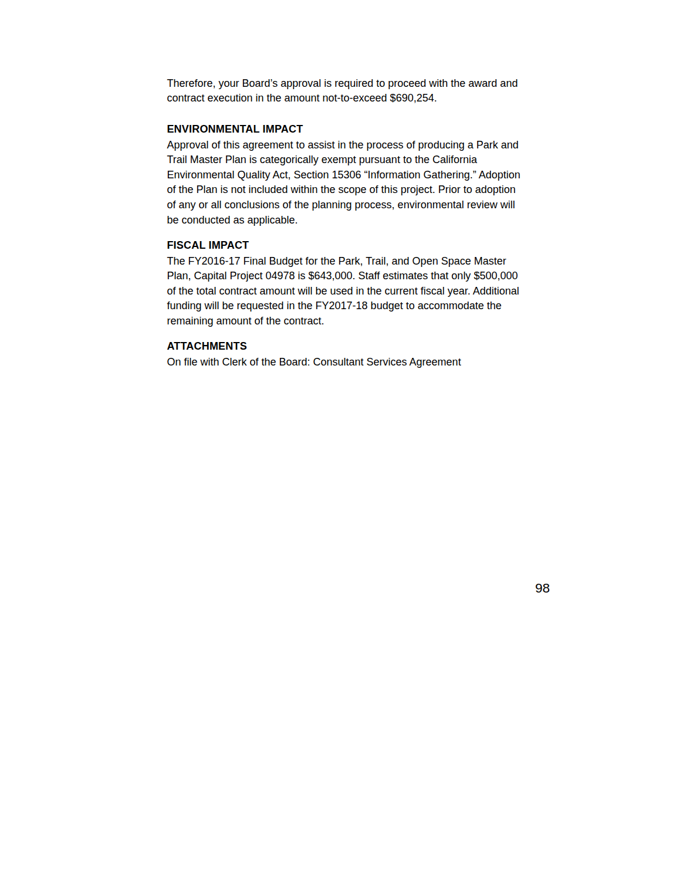Therefore, your Board’s approval is required to proceed with the award and contract execution in the amount not-to-exceed $690,254.
ENVIRONMENTAL IMPACT
Approval of this agreement to assist in the process of producing a Park and Trail Master Plan is categorically exempt pursuant to the California Environmental Quality Act, Section 15306 “Information Gathering.” Adoption of the Plan is not included within the scope of this project. Prior to adoption of any or all conclusions of the planning process, environmental review will be conducted as applicable.
FISCAL IMPACT
The FY2016-17 Final Budget for the Park, Trail, and Open Space Master Plan, Capital Project 04978 is $643,000. Staff estimates that only $500,000 of the total contract amount will be used in the current fiscal year. Additional funding will be requested in the FY2017-18 budget to accommodate the remaining amount of the contract.
ATTACHMENTS
On file with Clerk of the Board: Consultant Services Agreement
98